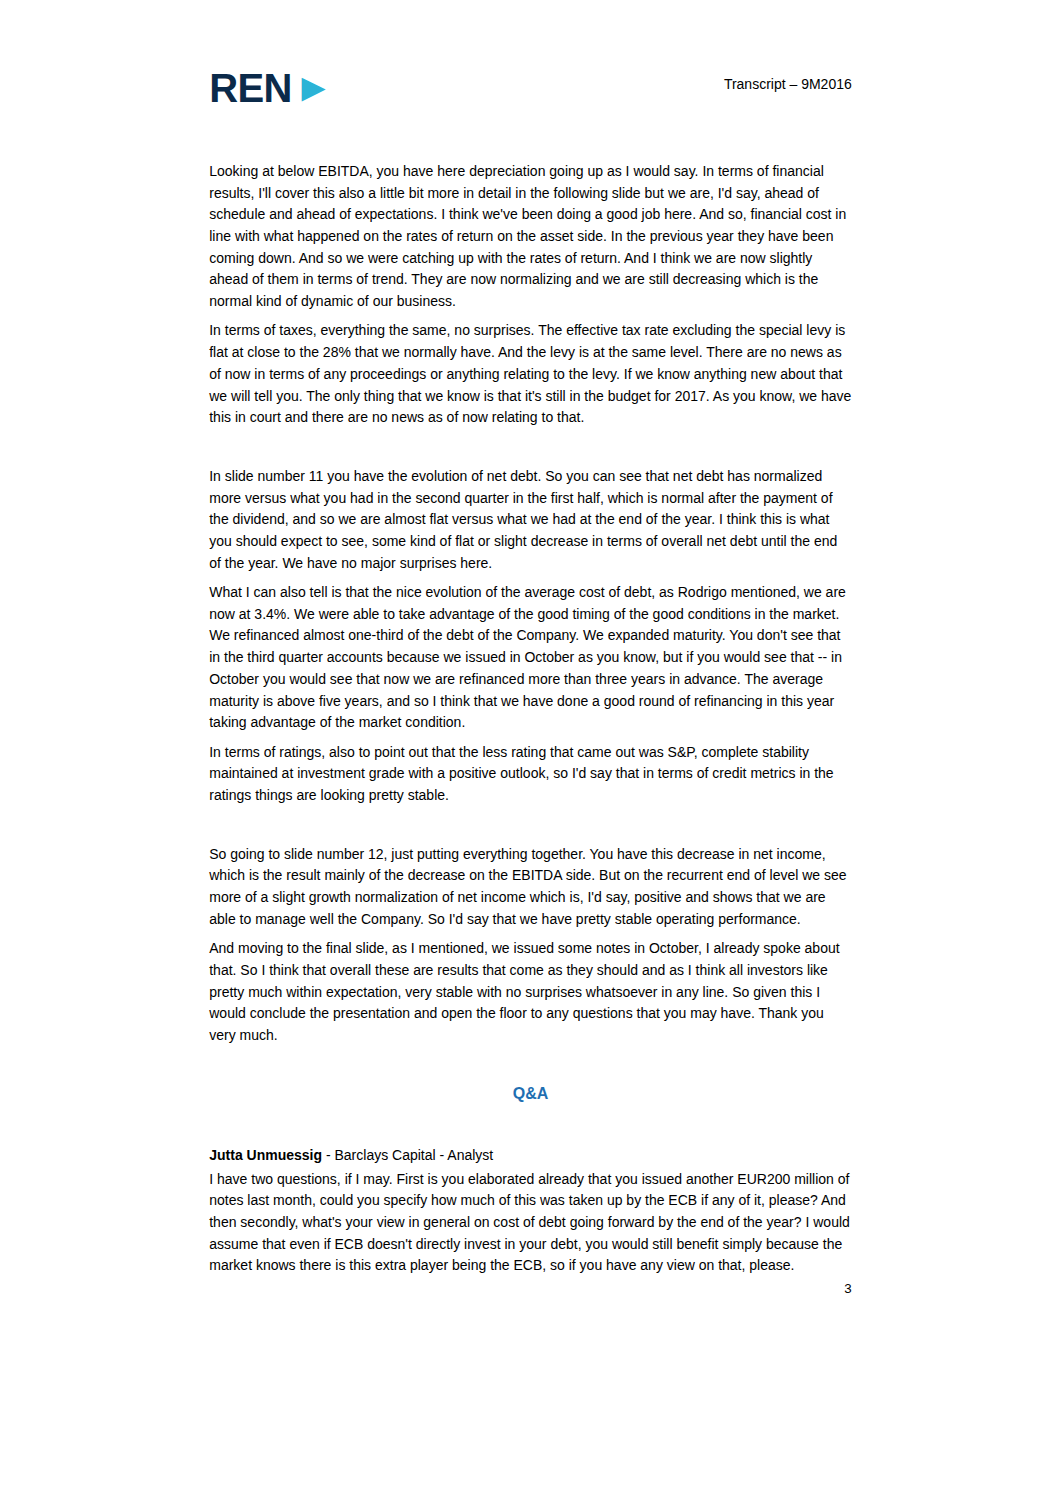REN►
Transcript – 9M2016
Looking at below EBITDA, you have here depreciation going up as I would say. In terms of financial results, I'll cover this also a little bit more in detail in the following slide but we are, I'd say, ahead of schedule and ahead of expectations. I think we've been doing a good job here. And so, financial cost in line with what happened on the rates of return on the asset side. In the previous year they have been coming down. And so we were catching up with the rates of return. And I think we are now slightly ahead of them in terms of trend. They are now normalizing and we are still decreasing which is the normal kind of dynamic of our business.
In terms of taxes, everything the same, no surprises. The effective tax rate excluding the special levy is flat at close to the 28% that we normally have. And the levy is at the same level. There are no news as of now in terms of any proceedings or anything relating to the levy. If we know anything new about that we will tell you. The only thing that we know is that it's still in the budget for 2017. As you know, we have this in court and there are no news as of now relating to that.
In slide number 11 you have the evolution of net debt. So you can see that net debt has normalized more versus what you had in the second quarter in the first half, which is normal after the payment of the dividend, and so we are almost flat versus what we had at the end of the year. I think this is what you should expect to see, some kind of flat or slight decrease in terms of overall net debt until the end of the year. We have no major surprises here.
What I can also tell is that the nice evolution of the average cost of debt, as Rodrigo mentioned, we are now at 3.4%. We were able to take advantage of the good timing of the good conditions in the market. We refinanced almost one-third of the debt of the Company. We expanded maturity. You don't see that in the third quarter accounts because we issued in October as you know, but if you would see that -- in October you would see that now we are refinanced more than three years in advance. The average maturity is above five years, and so I think that we have done a good round of refinancing in this year taking advantage of the market condition.
In terms of ratings, also to point out that the less rating that came out was S&P, complete stability maintained at investment grade with a positive outlook, so I'd say that in terms of credit metrics in the ratings things are looking pretty stable.
So going to slide number 12, just putting everything together. You have this decrease in net income, which is the result mainly of the decrease on the EBITDA side. But on the recurrent end of level we see more of a slight growth normalization of net income which is, I'd say, positive and shows that we are able to manage well the Company. So I'd say that we have pretty stable operating performance.
And moving to the final slide, as I mentioned, we issued some notes in October, I already spoke about that. So I think that overall these are results that come as they should and as I think all investors like pretty much within expectation, very stable with no surprises whatsoever in any line. So given this I would conclude the presentation and open the floor to any questions that you may have. Thank you very much.
Q&A
Jutta Unmuessig - Barclays Capital - Analyst
I have two questions, if I may. First is you elaborated already that you issued another EUR200 million of notes last month, could you specify how much of this was taken up by the ECB if any of it, please? And then secondly, what's your view in general on cost of debt going forward by the end of the year? I would assume that even if ECB doesn't directly invest in your debt, you would still benefit simply because the market knows there is this extra player being the ECB, so if you have any view on that, please.
3